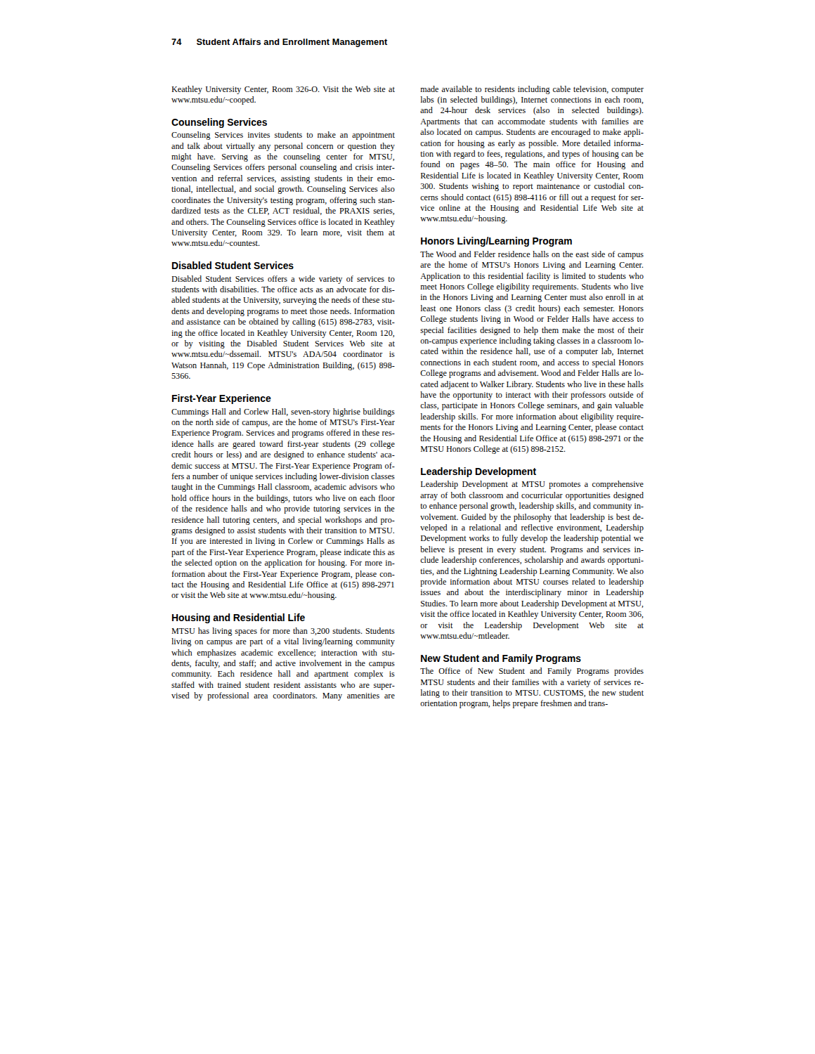74 Student Affairs and Enrollment Management
Keathley University Center, Room 326-O. Visit the Web site at www.mtsu.edu/~cooped.
Counseling Services
Counseling Services invites students to make an appointment and talk about virtually any personal concern or question they might have. Serving as the counseling center for MTSU, Counseling Services offers personal counseling and crisis intervention and referral services, assisting students in their emotional, intellectual, and social growth. Counseling Services also coordinates the University's testing program, offering such standardized tests as the CLEP, ACT residual, the PRAXIS series, and others. The Counseling Services office is located in Keathley University Center, Room 329. To learn more, visit them at www.mtsu.edu/~countest.
Disabled Student Services
Disabled Student Services offers a wide variety of services to students with disabilities. The office acts as an advocate for disabled students at the University, surveying the needs of these students and developing programs to meet those needs. Information and assistance can be obtained by calling (615) 898-2783, visiting the office located in Keathley University Center, Room 120, or by visiting the Disabled Student Services Web site at www.mtsu.edu/~dssemail. MTSU's ADA/504 coordinator is Watson Hannah, 119 Cope Administration Building, (615) 898-5366.
First-Year Experience
Cummings Hall and Corlew Hall, seven-story highrise buildings on the north side of campus, are the home of MTSU's First-Year Experience Program. Services and programs offered in these residence halls are geared toward first-year students (29 college credit hours or less) and are designed to enhance students' academic success at MTSU. The First-Year Experience Program offers a number of unique services including lower-division classes taught in the Cummings Hall classroom, academic advisors who hold office hours in the buildings, tutors who live on each floor of the residence halls and who provide tutoring services in the residence hall tutoring centers, and special workshops and programs designed to assist students with their transition to MTSU. If you are interested in living in Corlew or Cummings Halls as part of the First-Year Experience Program, please indicate this as the selected option on the application for housing. For more information about the First-Year Experience Program, please contact the Housing and Residential Life Office at (615) 898-2971 or visit the Web site at www.mtsu.edu/~housing.
Housing and Residential Life
MTSU has living spaces for more than 3,200 students. Students living on campus are part of a vital living/learning community which emphasizes academic excellence; interaction with students, faculty, and staff; and active involvement in the campus community. Each residence hall and apartment complex is staffed with trained student resident assistants who are supervised by professional area coordinators. Many amenities are made available to residents including cable television, computer labs (in selected buildings), Internet connections in each room, and 24-hour desk services (also in selected buildings). Apartments that can accommodate students with families are also located on campus. Students are encouraged to make application for housing as early as possible. More detailed information with regard to fees, regulations, and types of housing can be found on pages 48–50. The main office for Housing and Residential Life is located in Keathley University Center, Room 300. Students wishing to report maintenance or custodial concerns should contact (615) 898-4116 or fill out a request for service online at the Housing and Residential Life Web site at www.mtsu.edu/~housing.
Honors Living/Learning Program
The Wood and Felder residence halls on the east side of campus are the home of MTSU's Honors Living and Learning Center. Application to this residential facility is limited to students who meet Honors College eligibility requirements. Students who live in the Honors Living and Learning Center must also enroll in at least one Honors class (3 credit hours) each semester. Honors College students living in Wood or Felder Halls have access to special facilities designed to help them make the most of their on-campus experience including taking classes in a classroom located within the residence hall, use of a computer lab, Internet connections in each student room, and access to special Honors College programs and advisement. Wood and Felder Halls are located adjacent to Walker Library. Students who live in these halls have the opportunity to interact with their professors outside of class, participate in Honors College seminars, and gain valuable leadership skills. For more information about eligibility requirements for the Honors Living and Learning Center, please contact the Housing and Residential Life Office at (615) 898-2971 or the MTSU Honors College at (615) 898-2152.
Leadership Development
Leadership Development at MTSU promotes a comprehensive array of both classroom and cocurricular opportunities designed to enhance personal growth, leadership skills, and community involvement. Guided by the philosophy that leadership is best developed in a relational and reflective environment, Leadership Development works to fully develop the leadership potential we believe is present in every student. Programs and services include leadership conferences, scholarship and awards opportunities, and the Lightning Leadership Learning Community. We also provide information about MTSU courses related to leadership issues and about the interdisciplinary minor in Leadership Studies. To learn more about Leadership Development at MTSU, visit the office located in Keathley University Center, Room 306, or visit the Leadership Development Web site at www.mtsu.edu/~mtleader.
New Student and Family Programs
The Office of New Student and Family Programs provides MTSU students and their families with a variety of services relating to their transition to MTSU. CUSTOMS, the new student orientation program, helps prepare freshmen and trans-